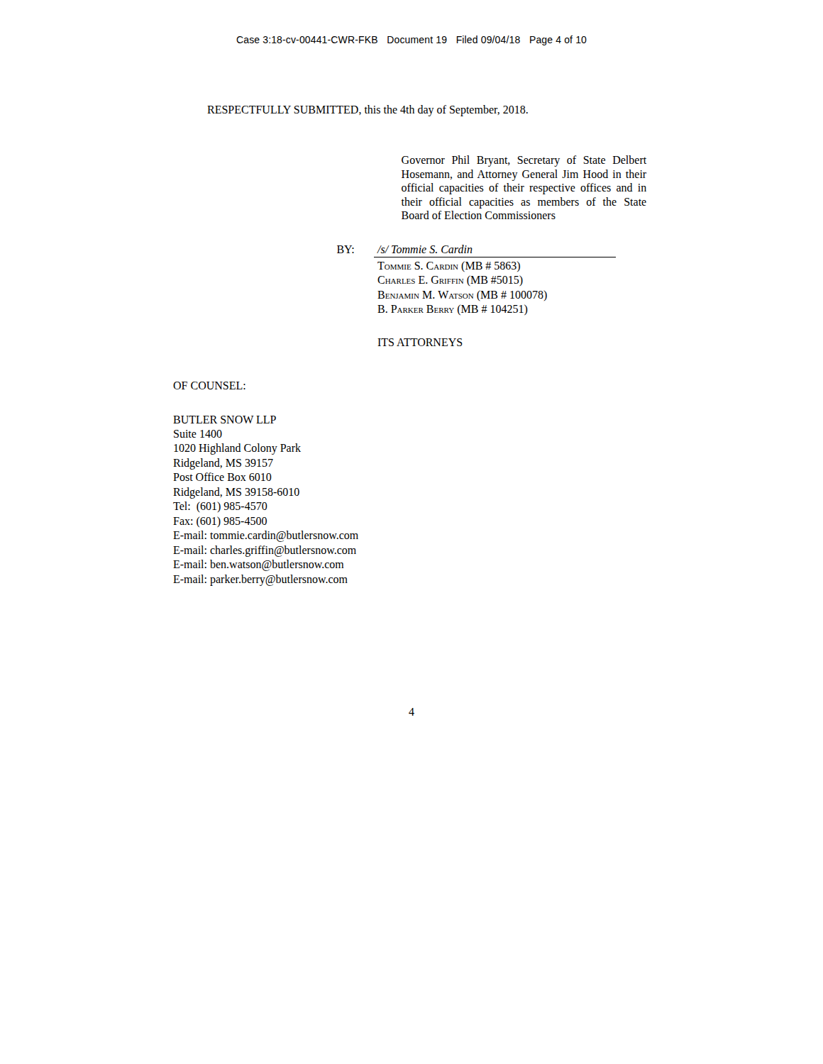Case 3:18-cv-00441-CWR-FKB Document 19 Filed 09/04/18 Page 4 of 10
RESPECTFULLY SUBMITTED, this the 4th day of September, 2018.
Governor Phil Bryant, Secretary of State Delbert Hosemann, and Attorney General Jim Hood in their official capacities of their respective offices and in their official capacities as members of the State Board of Election Commissioners
BY:
/s/ Tommie S. Cardin
Tommie S. Cardin (MB # 5863)
Charles E. Griffin (MB #5015)
Benjamin M. Watson (MB # 100078)
B. Parker Berry (MB # 104251)
ITS ATTORNEYS
OF COUNSEL:
BUTLER SNOW LLP
Suite 1400
1020 Highland Colony Park
Ridgeland, MS 39157
Post Office Box 6010
Ridgeland, MS 39158-6010
Tel: (601) 985-4570
Fax: (601) 985-4500
E-mail: tommie.cardin@butlersnow.com
E-mail: charles.griffin@butlersnow.com
E-mail: ben.watson@butlersnow.com
E-mail: parker.berry@butlersnow.com
4